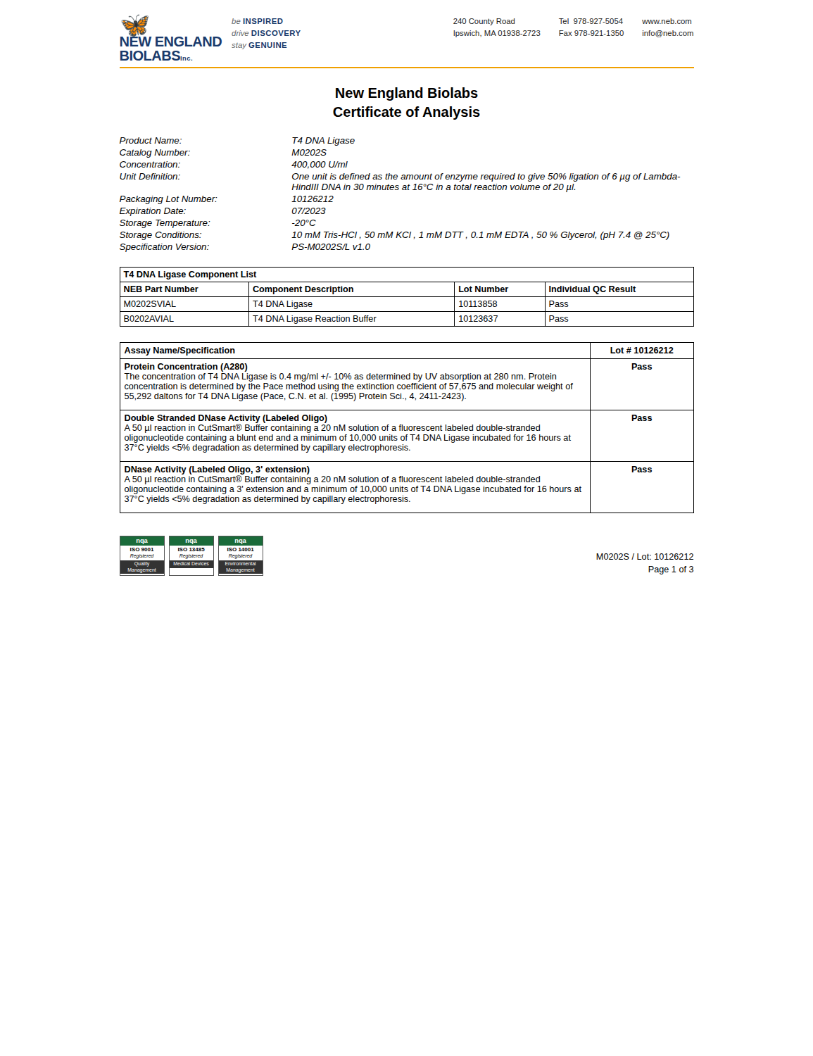🦋 NEW ENGLANDBIOLABSInc.
be INSPIRED
drive DISCOVERY
stay GENUINE
240 County Road
Ipswich, MA 01938-2723
Tel 978-927-5054
Fax 978-921-1350
www.neb.com
info@neb.com
New England Biolabs
Certificate of Analysis
| Product Name: | T4 DNA Ligase |
| Catalog Number: | M0202S |
| Concentration: | 400,000 U/ml |
| Unit Definition: | One unit is defined as the amount of enzyme required to give 50% ligation of 6 µg of Lambda-HindIII DNA in 30 minutes at 16°C in a total reaction volume of 20 µl. |
| Packaging Lot Number: | 10126212 |
| Expiration Date: | 07/2023 |
| Storage Temperature: | -20°C |
| Storage Conditions: | 10 mM Tris-HCl , 50 mM KCl , 1 mM DTT , 0.1 mM EDTA , 50 % Glycerol, (pH 7.4 @ 25°C) |
| Specification Version: | PS-M0202S/L v1.0 |
T4 DNA Ligase Component List
| NEB Part Number | Component Description | Lot Number | Individual QC Result |
| --- | --- | --- | --- |
| M0202SVIAL | T4 DNA Ligase | 10113858 | Pass |
| B0202AVIAL | T4 DNA Ligase Reaction Buffer | 10123637 | Pass |
| Assay Name/Specification | Lot # 10126212 |
| --- | --- |
| Protein Concentration (A280) The concentration of T4 DNA Ligase is 0.4 mg/ml +/- 10% as determined by UV absorption at 280 nm. Protein concentration is determined by the Pace method using the extinction coefficient of 57,675 and molecular weight of 55,292 daltons for T4 DNA Ligase (Pace, C.N. et al. (1995) Protein Sci., 4, 2411-2423). | Pass |
| Double Stranded DNase Activity (Labeled Oligo) A 50 µl reaction in CutSmart® Buffer containing a 20 nM solution of a fluorescent labeled double-stranded oligonucleotide containing a blunt end and a minimum of 10,000 units of T4 DNA Ligase incubated for 16 hours at 37°C yields <5% degradation as determined by capillary electrophoresis. | Pass |
| DNase Activity (Labeled Oligo, 3' extension) A 50 µl reaction in CutSmart® Buffer containing a 20 nM solution of a fluorescent labeled double-stranded oligonucleotide containing a 3' extension and a minimum of 10,000 units of T4 DNA Ligase incubated for 16 hours at 37°C yields <5% degradation as determined by capillary electrophoresis. | Pass |
nqa
ISO 9001
Registered
Quality
Management
nqa
ISO 13485
Registered
Medical Devices
nqa
ISO 14001
Registered
Environmental
Management
M0202S / Lot: 10126212
Page 1 of 3